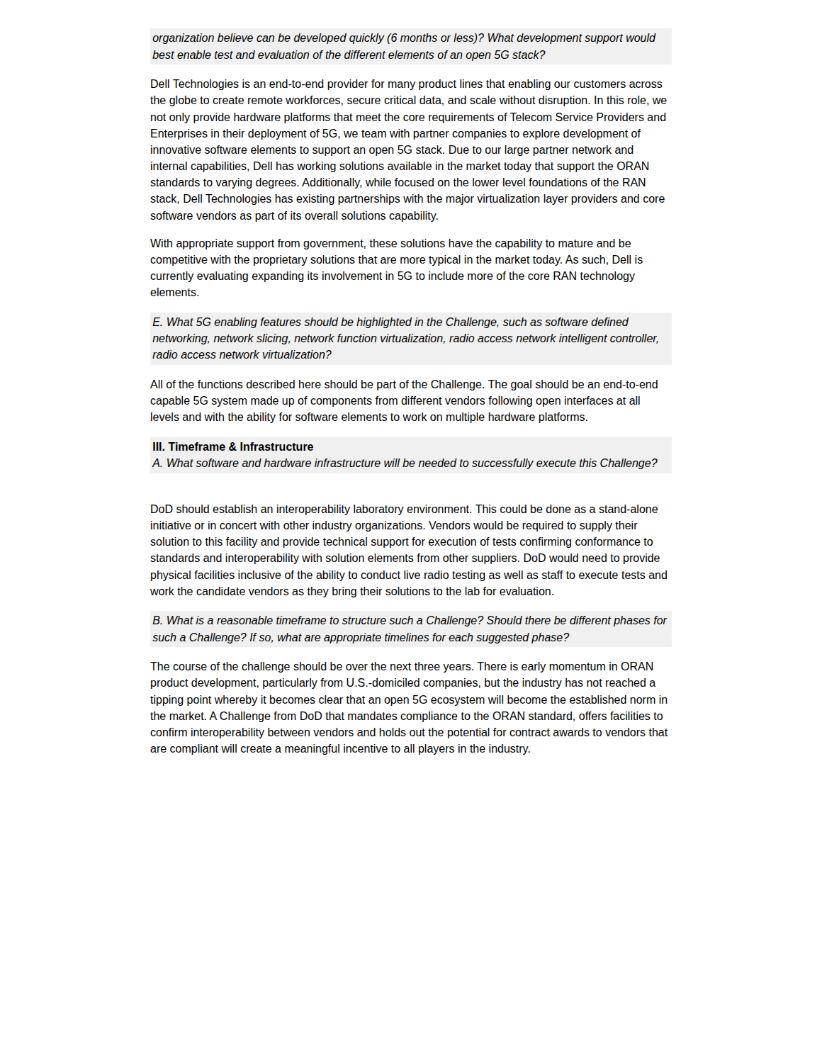organization believe can be developed quickly (6 months or less)? What development support would best enable test and evaluation of the different elements of an open 5G stack?
Dell Technologies is an end-to-end provider for many product lines that enabling our customers across the globe to create remote workforces, secure critical data, and scale without disruption. In this role, we not only provide hardware platforms that meet the core requirements of Telecom Service Providers and Enterprises in their deployment of 5G, we team with partner companies to explore development of innovative software elements to support an open 5G stack. Due to our large partner network and internal capabilities, Dell has working solutions available in the market today that support the ORAN standards to varying degrees. Additionally, while focused on the lower level foundations of the RAN stack, Dell Technologies has existing partnerships with the major virtualization layer providers and core software vendors as part of its overall solutions capability.
With appropriate support from government, these solutions have the capability to mature and be competitive with the proprietary solutions that are more typical in the market today. As such, Dell is currently evaluating expanding its involvement in 5G to include more of the core RAN technology elements.
E. What 5G enabling features should be highlighted in the Challenge, such as software defined networking, network slicing, network function virtualization, radio access network intelligent controller, radio access network virtualization?
All of the functions described here should be part of the Challenge. The goal should be an end-to-end capable 5G system made up of components from different vendors following open interfaces at all levels and with the ability for software elements to work on multiple hardware platforms.
III. Timeframe & Infrastructure
A. What software and hardware infrastructure will be needed to successfully execute this Challenge?
DoD should establish an interoperability laboratory environment. This could be done as a stand-alone initiative or in concert with other industry organizations. Vendors would be required to supply their solution to this facility and provide technical support for execution of tests confirming conformance to standards and interoperability with solution elements from other suppliers. DoD would need to provide physical facilities inclusive of the ability to conduct live radio testing as well as staff to execute tests and work the candidate vendors as they bring their solutions to the lab for evaluation.
B. What is a reasonable timeframe to structure such a Challenge? Should there be different phases for such a Challenge? If so, what are appropriate timelines for each suggested phase?
The course of the challenge should be over the next three years. There is early momentum in ORAN product development, particularly from U.S.-domiciled companies, but the industry has not reached a tipping point whereby it becomes clear that an open 5G ecosystem will become the established norm in the market. A Challenge from DoD that mandates compliance to the ORAN standard, offers facilities to confirm interoperability between vendors and holds out the potential for contract awards to vendors that are compliant will create a meaningful incentive to all players in the industry.